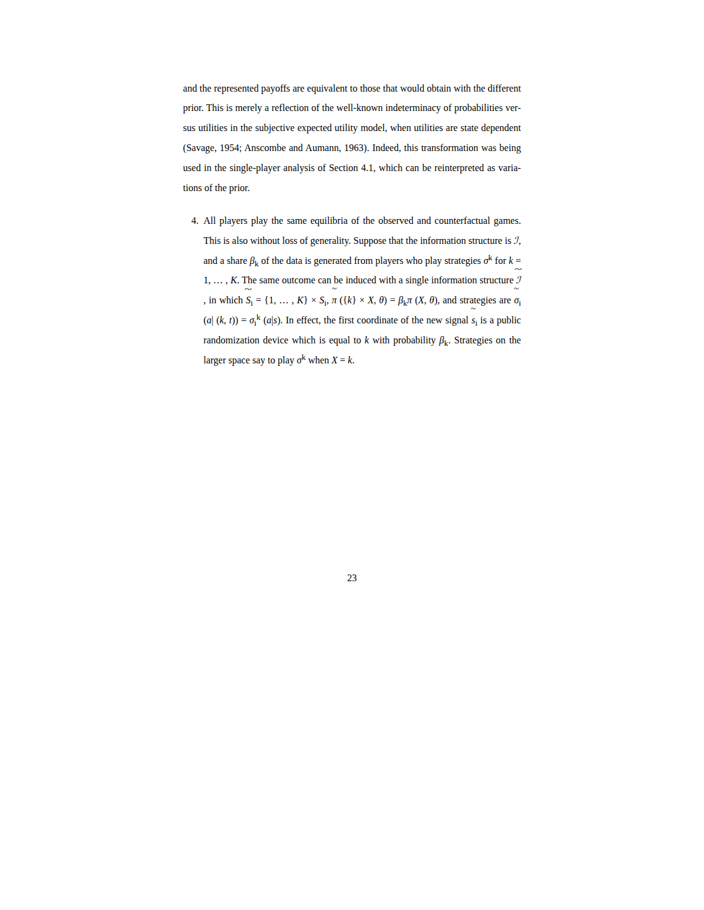and the represented payoffs are equivalent to those that would obtain with the different prior. This is merely a reflection of the well-known indeterminacy of probabilities versus utilities in the subjective expected utility model, when utilities are state dependent (Savage, 1954; Anscombe and Aumann, 1963). Indeed, this transformation was being used in the single-player analysis of Section 4.1, which can be reinterpreted as variations of the prior.
4.
All players play the same equilibria of the observed and counterfactual games. This is also without loss of generality. Suppose that the information structure is ℐ, and a share βk of the data is generated from players who play strategies σk for k = 1, … , K. The same outcome can be induced with a single information structure ~ℐ, in which ~Si = {1, … , K} × Si, ~π ({k} × X, θ) = βkπ (X, θ), and strategies are ~σi (a| (k, t)) = σik (a|s). In effect, the first coordinate of the new signal ~si is a public randomization device which is equal to k with probability βk. Strategies on the larger space say to play σk when X = k.
23